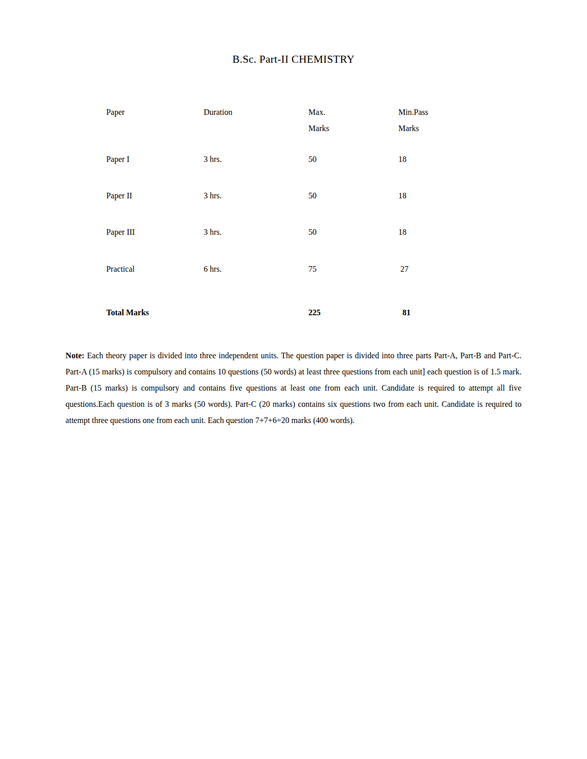B.Sc. Part-II CHEMISTRY
| Paper | Duration | Max. | Min.Pass |
| | | Marks | Marks |
| Paper I | 3 hrs. | 50 | 18 |
| Paper II | 3 hrs. | 50 | 18 |
| Paper III | 3 hrs. | 50 | 18 |
| Practical | 6 hrs. | 75 | 27 |
| Total Marks | | 225 | 81 |
Note: Each theory paper is divided into three independent units. The question paper is divided into three parts Part-A, Part-B and Part-C. Part-A (15 marks) is compulsory and contains 10 questions (50 words) at least three questions from each unit] each question is of 1.5 mark. Part-B (15 marks) is compulsory and contains five questions at least one from each unit. Candidate is required to attempt all five questions.Each question is of 3 marks (50 words). Part-C (20 marks) contains six questions two from each unit. Candidate is required to attempt three questions one from each unit. Each question 7+7+6=20 marks (400 words).